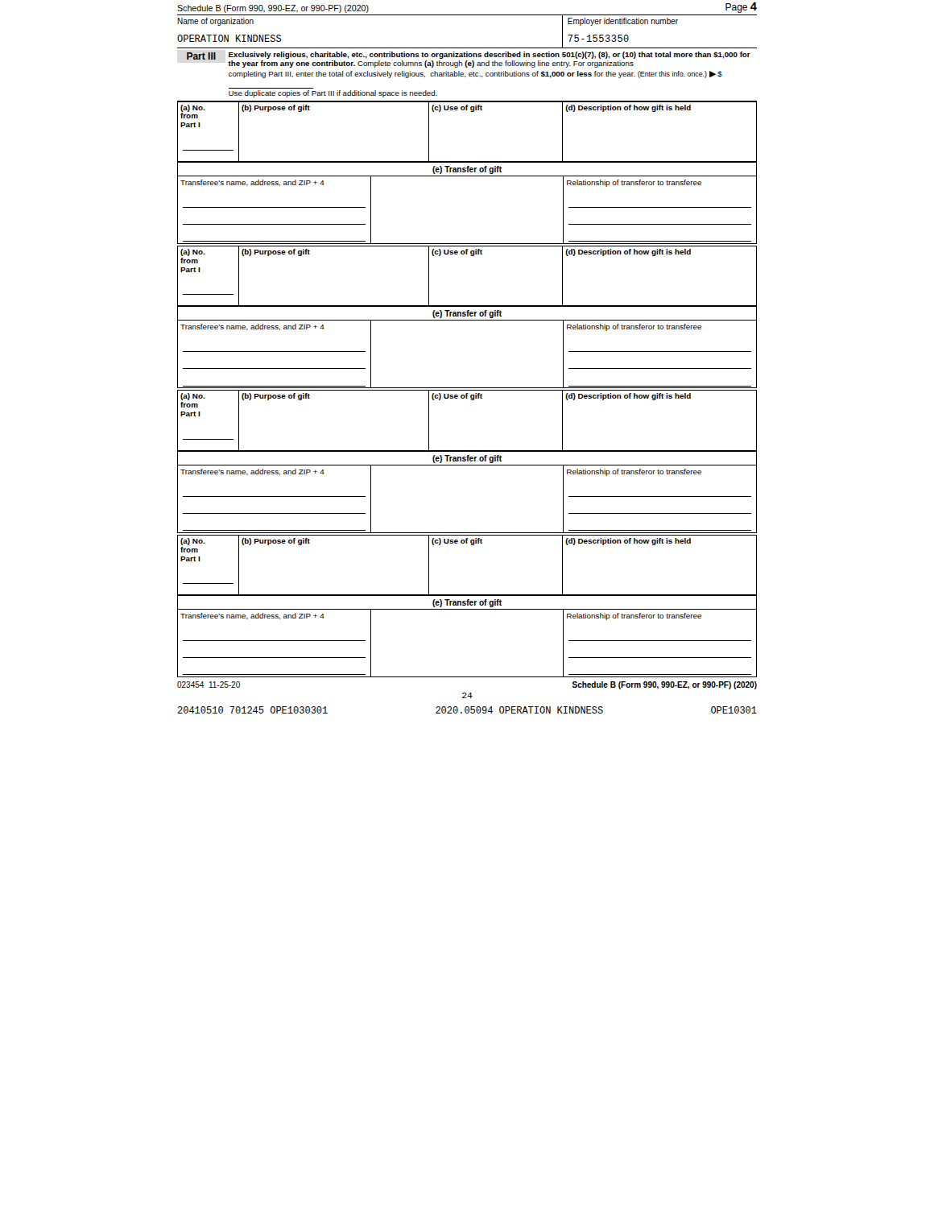Schedule B (Form 990, 990-EZ, or 990-PF) (2020)
Page 4
Name of organization
OPERATION KINDNESS
Employer identification number
75-1553350
Part III
Exclusively religious, charitable, etc., contributions to organizations described in section 501(c)(7), (8), or (10) that total more than $1,000 for the year from any one contributor. Complete columns (a) through (e) and the following line entry. For organizations
completing Part III, enter the total of exclusively religious, charitable, etc., contributions of $1,000 or less for the year. (Enter this info. once.) ▶ $
Use duplicate copies of Part III if additional space is needed.
| (a) No. from Part I | (b) Purpose of gift | (c) Use of gift | (d) Description of how gift is held |
| (e) Transfer of gift |
| Transferee's name, address, and ZIP + 4 | | Relationship of transferor to transferee |
| (a) No. from Part I | (b) Purpose of gift | (c) Use of gift | (d) Description of how gift is held |
| (e) Transfer of gift |
| Transferee's name, address, and ZIP + 4 | | Relationship of transferor to transferee |
| (a) No. from Part I | (b) Purpose of gift | (c) Use of gift | (d) Description of how gift is held |
| (e) Transfer of gift |
| Transferee's name, address, and ZIP + 4 | | Relationship of transferor to transferee |
| (a) No. from Part I | (b) Purpose of gift | (c) Use of gift | (d) Description of how gift is held |
| (e) Transfer of gift |
| Transferee's name, address, and ZIP + 4 | | Relationship of transferor to transferee |
023454 11-25-20
Schedule B (Form 990, 990-EZ, or 990-PF) (2020)
24
20410510 701245 OPE1030301
2020.05094 OPERATION KINDNESS
OPE10301